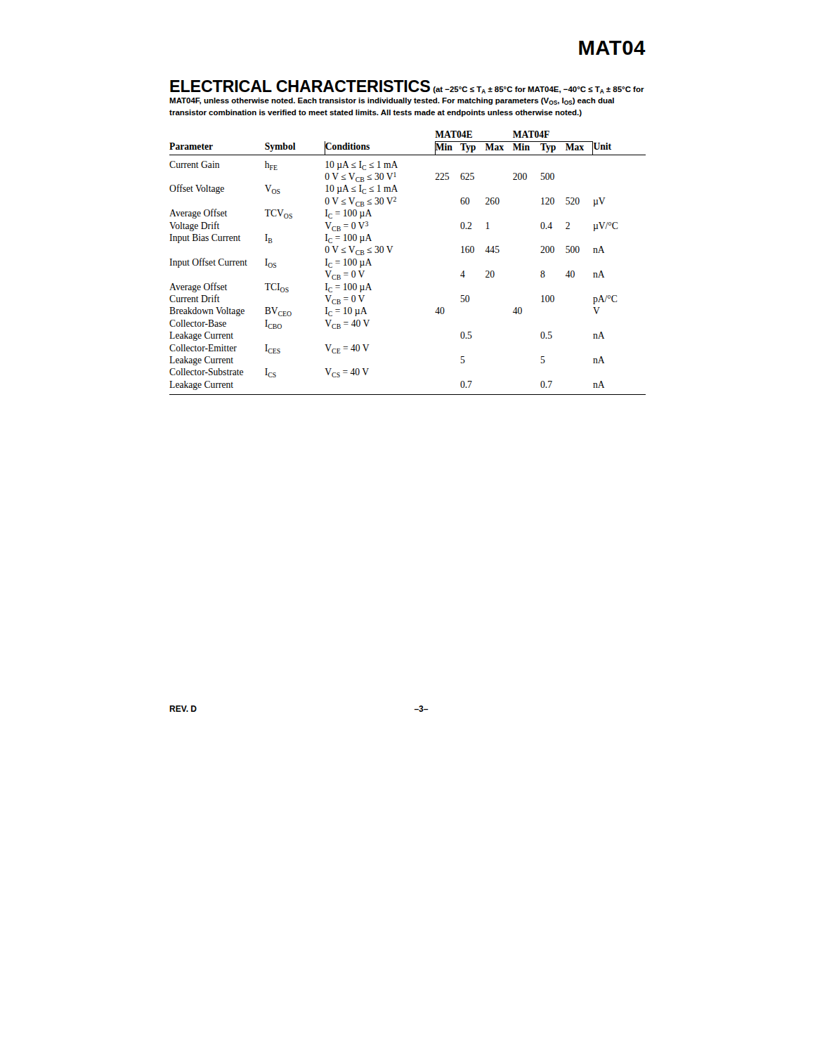MAT04
ELECTRICAL CHARACTERISTICS (at −25°C ≤ TA ± 85°C for MAT04E, −40°C ≤ TA ± 85°C for MAT04F, unless otherwise noted. Each transistor is individually tested. For matching parameters (VOS, IOS) each dual transistor combination is verified to meet stated limits. All tests made at endpoints unless otherwise noted.)
| | | | MAT04E | MAT04F | |
| --- | --- | --- | --- | --- | --- |
| Parameter | Symbol | Conditions | Min | Typ | Max | Min | Typ | Max | Unit |
| Current Gain | h FE | 10 µA ≤ I C ≤ 1 mA | | | | | | | |
| | | 0 V ≤ V CB ≤ 30 V 1 | 225 | 625 | | 200 | 500 | | |
| Offset Voltage | V OS | 10 µA ≤ I C ≤ 1 mA | | | | | | | |
| | | 0 V ≤ V CB ≤ 30 V 2 | | 60 | 260 | | 120 | 520 | µV |
| Average Offset | TCV OS | I C = 100 µA | | | | | | | |
| Voltage Drift | | V CB = 0 V 3 | | 0.2 | 1 | | 0.4 | 2 | µV/°C |
| Input Bias Current | I B | I C = 100 µA | | | | | | | |
| | | 0 V ≤ V CB ≤ 30 V | | 160 | 445 | | 200 | 500 | nA |
| Input Offset Current | I OS | I C = 100 µA | | | | | | | |
| | | V CB = 0 V | | 4 | 20 | | 8 | 40 | nA |
| Average Offset | TCI OS | I C = 100 µA | | | | | | | |
| Current Drift | | V CB = 0 V | | 50 | | | 100 | | pA/°C |
| Breakdown Voltage | BV CEO | I C = 10 µA | 40 | | | 40 | | | V |
| Collector-Base | I CBO | V CB = 40 V | | | | | | | |
| Leakage Current | | | | 0.5 | | | 0.5 | | nA |
| Collector-Emitter | I CES | V CE = 40 V | | | | | | | |
| Leakage Current | | | | 5 | | | 5 | | nA |
| Collector-Substrate | I CS | V CS = 40 V | | | | | | | |
| Leakage Current | | | | 0.7 | | | 0.7 | | nA |
REV. D
–3–